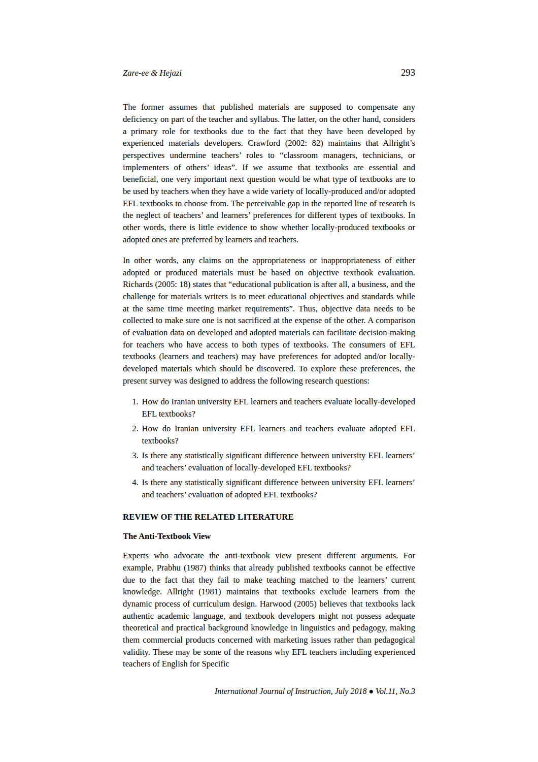Zare-ee & Hejazi 293
The former assumes that published materials are supposed to compensate any deficiency on part of the teacher and syllabus. The latter, on the other hand, considers a primary role for textbooks due to the fact that they have been developed by experienced materials developers. Crawford (2002: 82) maintains that Allright’s perspectives undermine teachers’ roles to “classroom managers, technicians, or implementers of others’ ideas”. If we assume that textbooks are essential and beneficial, one very important next question would be what type of textbooks are to be used by teachers when they have a wide variety of locally-produced and/or adopted EFL textbooks to choose from. The perceivable gap in the reported line of research is the neglect of teachers’ and learners’ preferences for different types of textbooks. In other words, there is little evidence to show whether locally-produced textbooks or adopted ones are preferred by learners and teachers.
In other words, any claims on the appropriateness or inappropriateness of either adopted or produced materials must be based on objective textbook evaluation. Richards (2005: 18) states that “educational publication is after all, a business, and the challenge for materials writers is to meet educational objectives and standards while at the same time meeting market requirements”. Thus, objective data needs to be collected to make sure one is not sacrificed at the expense of the other. A comparison of evaluation data on developed and adopted materials can facilitate decision-making for teachers who have access to both types of textbooks. The consumers of EFL textbooks (learners and teachers) may have preferences for adopted and/or locally-developed materials which should be discovered. To explore these preferences, the present survey was designed to address the following research questions:
How do Iranian university EFL learners and teachers evaluate locally-developed EFL textbooks?
How do Iranian university EFL learners and teachers evaluate adopted EFL textbooks?
Is there any statistically significant difference between university EFL learners’ and teachers’ evaluation of locally-developed EFL textbooks?
Is there any statistically significant difference between university EFL learners’ and teachers’ evaluation of adopted EFL textbooks?
Review of the Related Literature
The Anti-Textbook View
Experts who advocate the anti-textbook view present different arguments. For example, Prabhu (1987) thinks that already published textbooks cannot be effective due to the fact that they fail to make teaching matched to the learners’ current knowledge. Allright (1981) maintains that textbooks exclude learners from the dynamic process of curriculum design. Harwood (2005) believes that textbooks lack authentic academic language, and textbook developers might not possess adequate theoretical and practical background knowledge in linguistics and pedagogy, making them commercial products concerned with marketing issues rather than pedagogical validity. These may be some of the reasons why EFL teachers including experienced teachers of English for Specific
International Journal of Instruction, July 2018 ● Vol.11, No.3